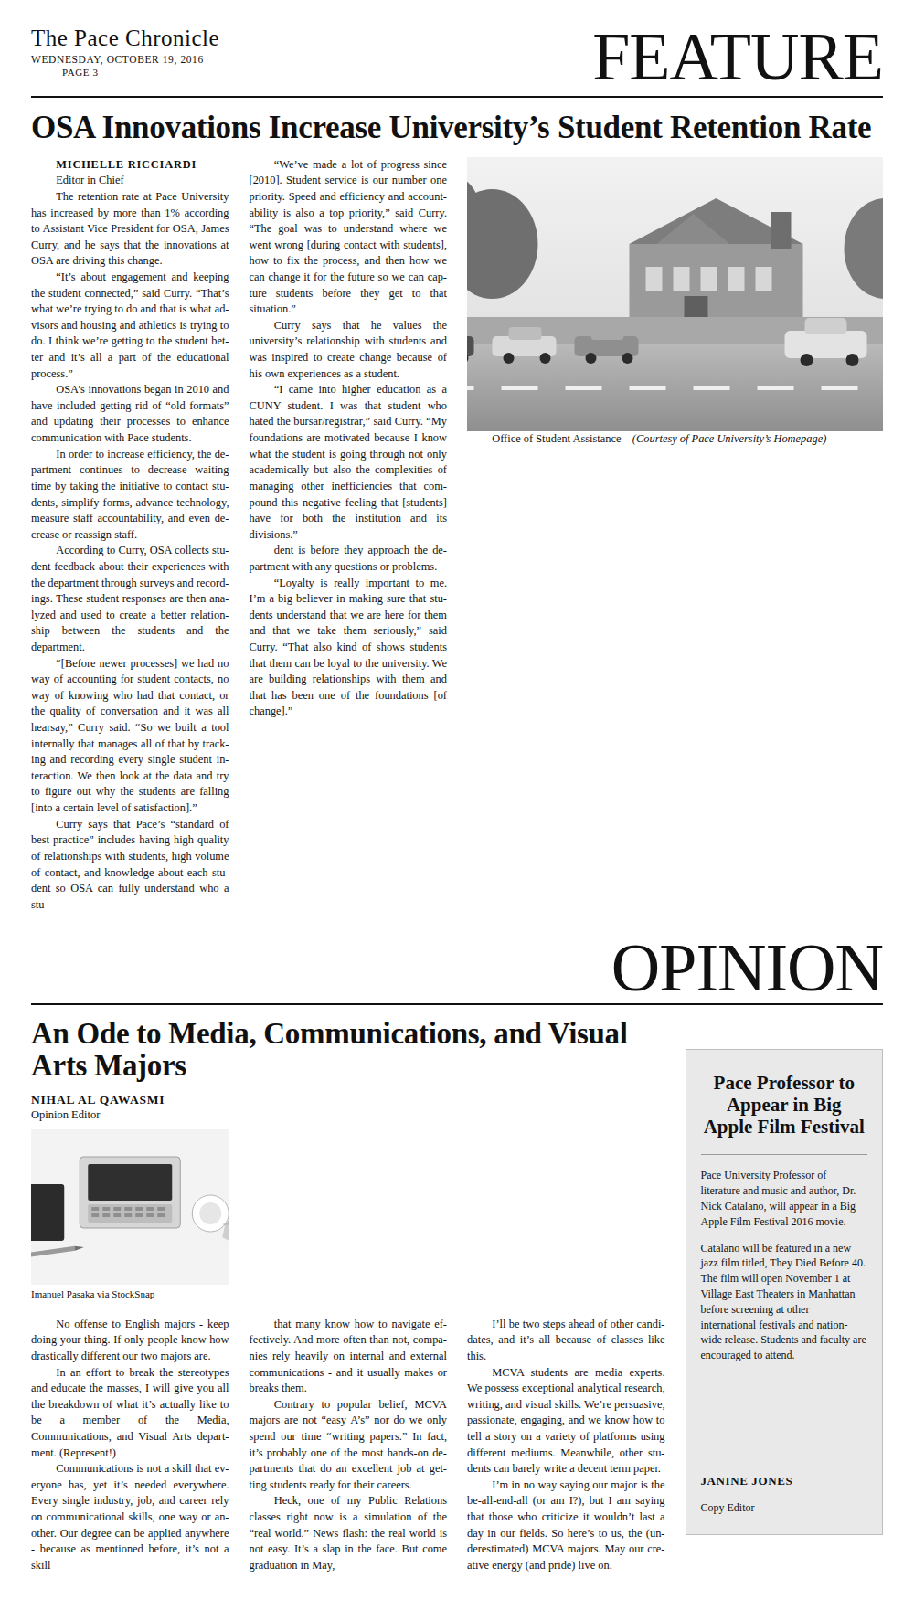The Pace Chronicle
Wednesday, October 19, 2016
Page 3
FEATURE
OSA Innovations Increase University’s Student Retention Rate
Michelle Ricciardi
Editor in Chief
The retention rate at Pace University has increased by more than 1% according to Assistant Vice President for OSA, James Curry, and he says that the innovations at OSA are driving this change.
“It’s about engagement and keeping the student connected,” said Curry. “That’s what we’re trying to do and that is what advisors and housing and athletics is trying to do. I think we’re getting to the student better and it’s all a part of the educational process.”
OSA’s innovations began in 2010 and have included getting rid of “old formats” and updating their processes to enhance communication with Pace students.
In order to increase efficiency, the department continues to decrease waiting time by taking the initiative to contact students, simplify forms, advance technology, measure staff accountability, and even decrease or reassign staff.
“We’ve made a lot of progress since [2010]. Student service is our number one priority. Speed and efficiency and accountability is also a top priority,” said Curry. “The goal was to understand where we went wrong [during contact with students], how to fix the process, and then how we can change it for the future so we can capture students before they get to that situation.”
Curry says that he values the university’s relationship with students and was inspired to create change because of his own experiences as a student.
“I came into higher education as a CUNY student. I was that student who hated the bursar/registrar,” said Curry. “My foundations are motivated because I know what the student is going through not only academically but also the complexities of managing other inefficiencies that compound this negative feeling that [students] have for both the institution and its divisions.”
Office of Student Assistance (Courtesy of Pace University’s Homepage)
According to Curry, OSA collects student feedback about their experiences with the department through surveys and recordings. These student responses are then analyzed and used to create a better relationship between the students and the department.
“[Before newer processes] we had no way of accounting for student contacts, no way of knowing who had that contact, or the quality of conversation and it was all hearsay,” Curry said. “So we built a tool internally that manages all of that by tracking and recording every single student interaction. We then look at the data and try to figure out why the students are falling [into a certain level of satisfaction].”
Curry says that Pace’s “standard of best practice” includes having high quality of relationships with students, high volume of contact, and knowledge about each student so OSA can fully understand who a stu-
dent is before they approach the department with any questions or problems.
“Loyalty is really important to me. I’m a big believer in making sure that students understand that we are here for them and that we take them seriously,” said Curry. “That also kind of shows students that them can be loyal to the university. We are building relationships with them and that has been one of the foundations [of change].”
OPINION
An Ode to Media, Communications, and Visual Arts Majors
Nihal Al Qawasmi
Opinion Editor
Imanuel Pasaka via StockSnap
No offense to English majors - keep doing your thing. If only people know how drastically different our two majors are.
In an effort to break the stereotypes and educate the masses, I will give you all the breakdown of what it’s actually like to be a member of the Media, Communications, and Visual Arts department. (Represent!)
Communications is not a skill that everyone has, yet it’s needed everywhere. Every single industry, job, and career rely on communicational skills, one way or another. Our degree can be applied anywhere - because as mentioned before, it’s not a skill
that many know how to navigate effectively. And more often than not, companies rely heavily on internal and external communications - and it usually makes or breaks them.
Contrary to popular belief, MCVA majors are not “easy A’s” nor do we only spend our time “writing papers.” In fact, it’s probably one of the most hands-on departments that do an excellent job at getting students ready for their careers.
Heck, one of my Public Relations classes right now is a simulation of the “real world.” News flash: the real world is not easy. It’s a slap in the face. But come graduation in May,
I’ll be two steps ahead of other candidates, and it’s all because of classes like this.
MCVA students are media experts. We possess exceptional analytical research, writing, and visual skills. We’re persuasive, passionate, engaging, and we know how to tell a story on a variety of platforms using different mediums. Meanwhile, other students can barely write a decent term paper.
I’m in no way saying our major is the be-all-end-all (or am I?), but I am saying that those who criticize it wouldn’t last a day in our fields. So here’s to us, the (underestimated) MCVA majors. May our creative energy (and pride) live on.
Pace Professor to Appear in Big Apple Film Festival
Pace University Professor of literature and music and author, Dr. Nick Catalano, will appear in a Big Apple Film Festival 2016 movie.
Catalano will be featured in a new jazz film titled, They Died Before 40. The film will open November 1 at Village East Theaters in Manhattan before screening at other international festivals and nation-wide release. Students and faculty are encouraged to attend.
Janine Jones
Copy Editor